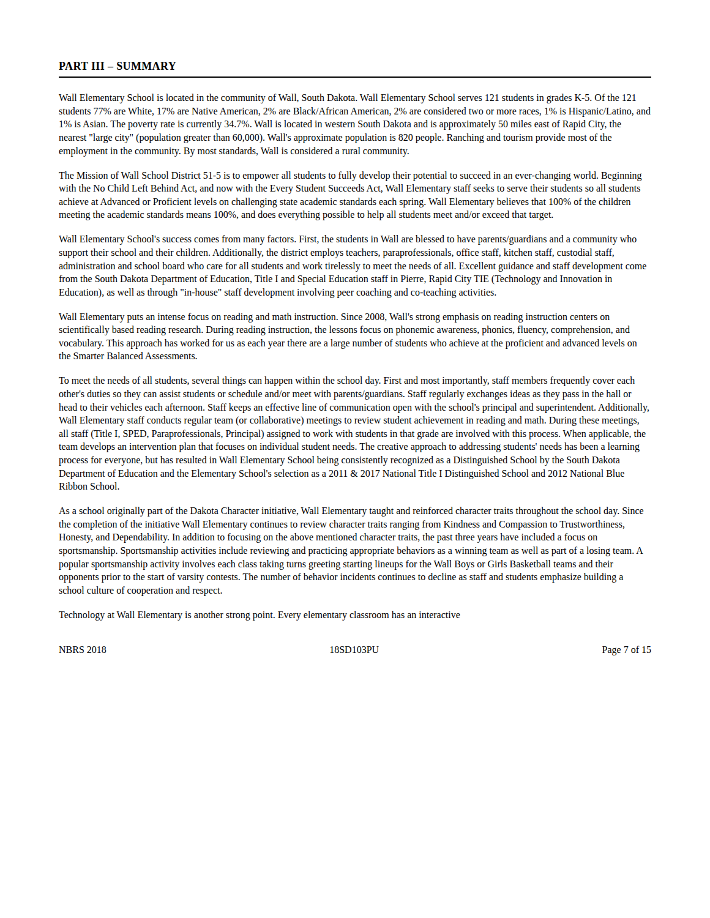PART III – SUMMARY
Wall Elementary School is located in the community of Wall, South Dakota. Wall Elementary School serves 121 students in grades K-5. Of the 121 students 77% are White, 17% are Native American, 2% are Black/African American, 2% are considered two or more races, 1% is Hispanic/Latino, and 1% is Asian. The poverty rate is currently 34.7%. Wall is located in western South Dakota and is approximately 50 miles east of Rapid City, the nearest "large city" (population greater than 60,000). Wall's approximate population is 820 people. Ranching and tourism provide most of the employment in the community. By most standards, Wall is considered a rural community.
The Mission of Wall School District 51-5 is to empower all students to fully develop their potential to succeed in an ever-changing world. Beginning with the No Child Left Behind Act, and now with the Every Student Succeeds Act, Wall Elementary staff seeks to serve their students so all students achieve at Advanced or Proficient levels on challenging state academic standards each spring. Wall Elementary believes that 100% of the children meeting the academic standards means 100%, and does everything possible to help all students meet and/or exceed that target.
Wall Elementary School's success comes from many factors. First, the students in Wall are blessed to have parents/guardians and a community who support their school and their children. Additionally, the district employs teachers, paraprofessionals, office staff, kitchen staff, custodial staff, administration and school board who care for all students and work tirelessly to meet the needs of all. Excellent guidance and staff development come from the South Dakota Department of Education, Title I and Special Education staff in Pierre, Rapid City TIE (Technology and Innovation in Education), as well as through "in-house" staff development involving peer coaching and co-teaching activities.
Wall Elementary puts an intense focus on reading and math instruction. Since 2008, Wall's strong emphasis on reading instruction centers on scientifically based reading research. During reading instruction, the lessons focus on phonemic awareness, phonics, fluency, comprehension, and vocabulary. This approach has worked for us as each year there are a large number of students who achieve at the proficient and advanced levels on the Smarter Balanced Assessments.
To meet the needs of all students, several things can happen within the school day. First and most importantly, staff members frequently cover each other's duties so they can assist students or schedule and/or meet with parents/guardians. Staff regularly exchanges ideas as they pass in the hall or head to their vehicles each afternoon. Staff keeps an effective line of communication open with the school's principal and superintendent. Additionally, Wall Elementary staff conducts regular team (or collaborative) meetings to review student achievement in reading and math. During these meetings, all staff (Title I, SPED, Paraprofessionals, Principal) assigned to work with students in that grade are involved with this process. When applicable, the team develops an intervention plan that focuses on individual student needs. The creative approach to addressing students' needs has been a learning process for everyone, but has resulted in Wall Elementary School being consistently recognized as a Distinguished School by the South Dakota Department of Education and the Elementary School's selection as a 2011 & 2017 National Title I Distinguished School and 2012 National Blue Ribbon School.
As a school originally part of the Dakota Character initiative, Wall Elementary taught and reinforced character traits throughout the school day. Since the completion of the initiative Wall Elementary continues to review character traits ranging from Kindness and Compassion to Trustworthiness, Honesty, and Dependability. In addition to focusing on the above mentioned character traits, the past three years have included a focus on sportsmanship. Sportsmanship activities include reviewing and practicing appropriate behaviors as a winning team as well as part of a losing team. A popular sportsmanship activity involves each class taking turns greeting starting lineups for the Wall Boys or Girls Basketball teams and their opponents prior to the start of varsity contests. The number of behavior incidents continues to decline as staff and students emphasize building a school culture of cooperation and respect.
Technology at Wall Elementary is another strong point. Every elementary classroom has an interactive
NBRS 2018 18SD103PU Page 7 of 15